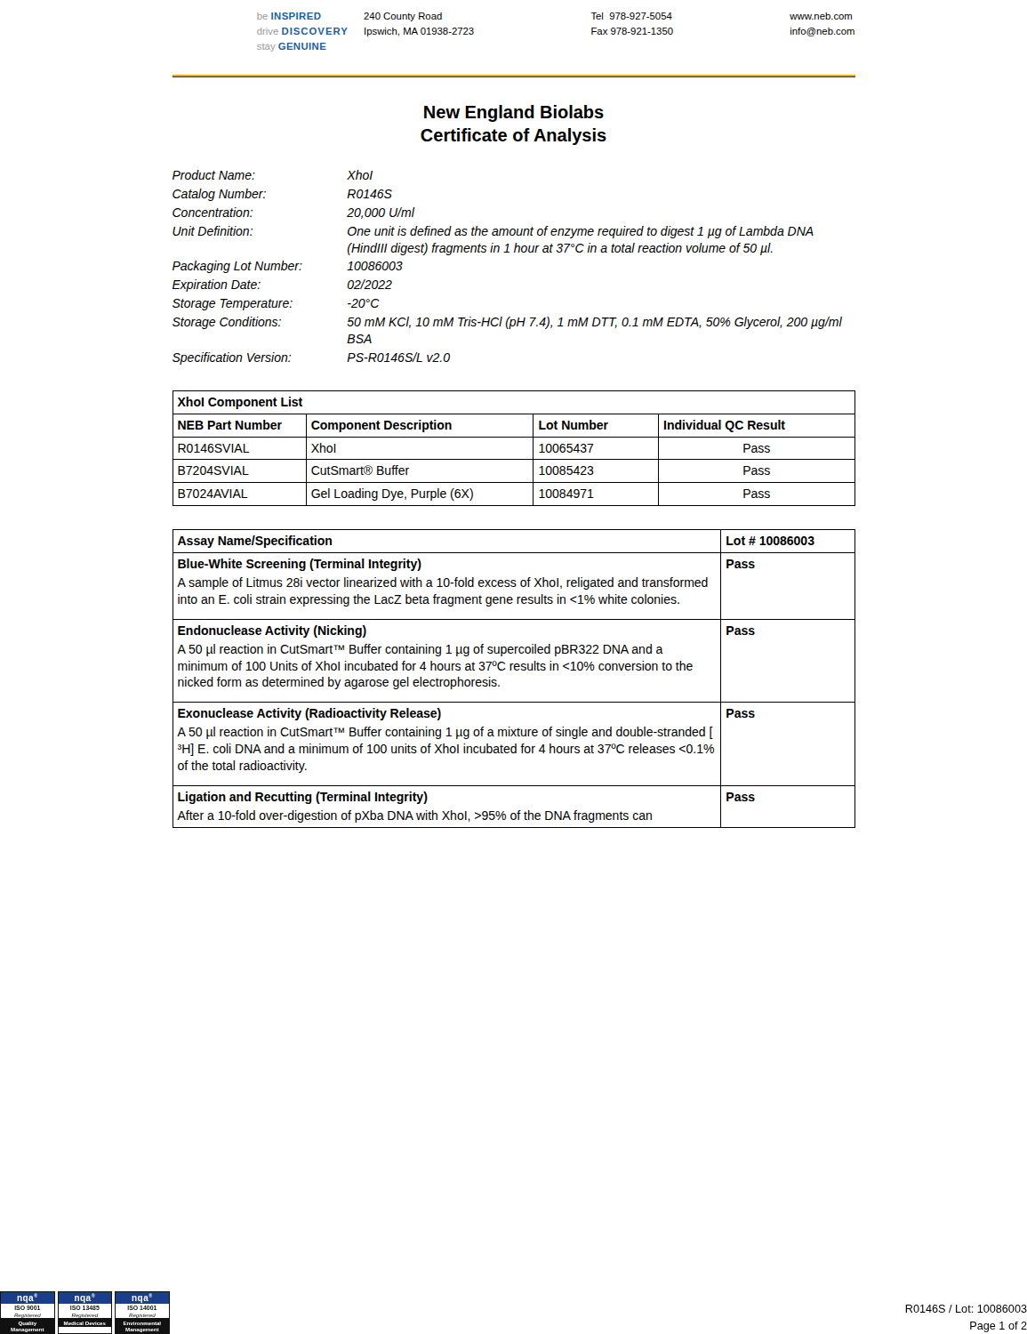be INSPIRED drive DISCOVERY stay GENUINE
240 County Road
Ipswich, MA 01938-2723
Tel 978-927-5054
Fax 978-921-1350
www.neb.com
info@neb.com
New England Biolabs Certificate of Analysis
| Product Name: | XhoI |
| Catalog Number: | R0146S |
| Concentration: | 20,000 U/ml |
| Unit Definition: | One unit is defined as the amount of enzyme required to digest 1 µg of Lambda DNA (HindIII digest) fragments in 1 hour at 37°C in a total reaction volume of 50 µl. |
| Packaging Lot Number: | 10086003 |
| Expiration Date: | 02/2022 |
| Storage Temperature: | -20°C |
| Storage Conditions: | 50 mM KCl, 10 mM Tris-HCl (pH 7.4), 1 mM DTT, 0.1 mM EDTA, 50% Glycerol, 200 µg/ml BSA |
| Specification Version: | PS-R0146S/L v2.0 |
| XhoI Component List |
| --- |
| NEB Part Number | Component Description | Lot Number | Individual QC Result |
| R0146SVIAL | XhoI | 10065437 | Pass |
| B7204SVIAL | CutSmart® Buffer | 10085423 | Pass |
| B7024AVIAL | Gel Loading Dye, Purple (6X) | 10084971 | Pass |
| Assay Name/Specification | Lot # 10086003 |
| --- | --- |
| Blue-White Screening (Terminal Integrity) A sample of Litmus 28i vector linearized with a 10-fold excess of XhoI, religated and transformed into an E. coli strain expressing the LacZ beta fragment gene results in <1% white colonies. | Pass |
| Endonuclease Activity (Nicking) A 50 µl reaction in CutSmart™ Buffer containing 1 µg of supercoiled pBR322 DNA and a minimum of 100 Units of XhoI incubated for 4 hours at 37ºC results in <10% conversion to the nicked form as determined by agarose gel electrophoresis. | Pass |
| Exonuclease Activity (Radioactivity Release) A 50 µl reaction in CutSmart™ Buffer containing 1 µg of a mixture of single and double-stranded [ ³H] E. coli DNA and a minimum of 100 units of XhoI incubated for 4 hours at 37ºC releases <0.1% of the total radioactivity. | Pass |
| Ligation and Recutting (Terminal Integrity) After a 10-fold over-digestion of pXba DNA with XhoI, >95% of the DNA fragments can | Pass |
nqa®
ISO 9001
Registered
Quality
Management
nqa®
ISO 13485
Registered
Medical Devices
nqa®
ISO 14001
Registered
Environmental
Management
R0146S / Lot: 10086003
Page 1 of 2